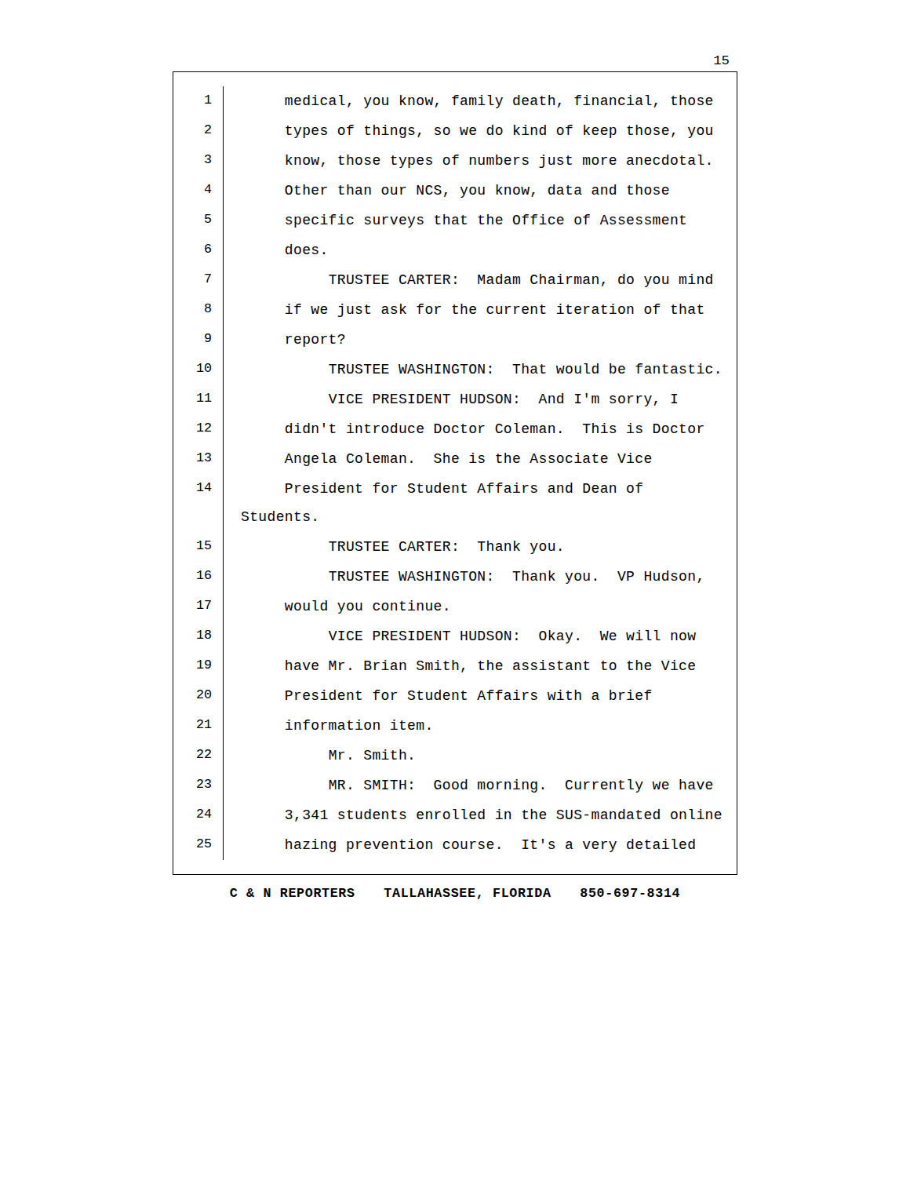15
| 1 | medical, you know, family death, financial, those |
| 2 | types of things, so we do kind of keep those, you |
| 3 | know, those types of numbers just more anecdotal. |
| 4 | Other than our NCS, you know, data and those |
| 5 | specific surveys that the Office of Assessment |
| 6 | does. |
| 7 | TRUSTEE CARTER: Madam Chairman, do you mind |
| 8 | if we just ask for the current iteration of that |
| 9 | report? |
| 10 | TRUSTEE WASHINGTON: That would be fantastic. |
| 11 | VICE PRESIDENT HUDSON: And I'm sorry, I |
| 12 | didn't introduce Doctor Coleman. This is Doctor |
| 13 | Angela Coleman. She is the Associate Vice |
| 14 | President for Student Affairs and Dean of Students. |
| 15 | TRUSTEE CARTER: Thank you. |
| 16 | TRUSTEE WASHINGTON: Thank you. VP Hudson, |
| 17 | would you continue. |
| 18 | VICE PRESIDENT HUDSON: Okay. We will now |
| 19 | have Mr. Brian Smith, the assistant to the Vice |
| 20 | President for Student Affairs with a brief |
| 21 | information item. |
| 22 | Mr. Smith. |
| 23 | MR. SMITH: Good morning. Currently we have |
| 24 | 3,341 students enrolled in the SUS-mandated online |
| 25 | hazing prevention course. It's a very detailed |
C & N REPORTERS TALLAHASSEE, FLORIDA 850-697-8314